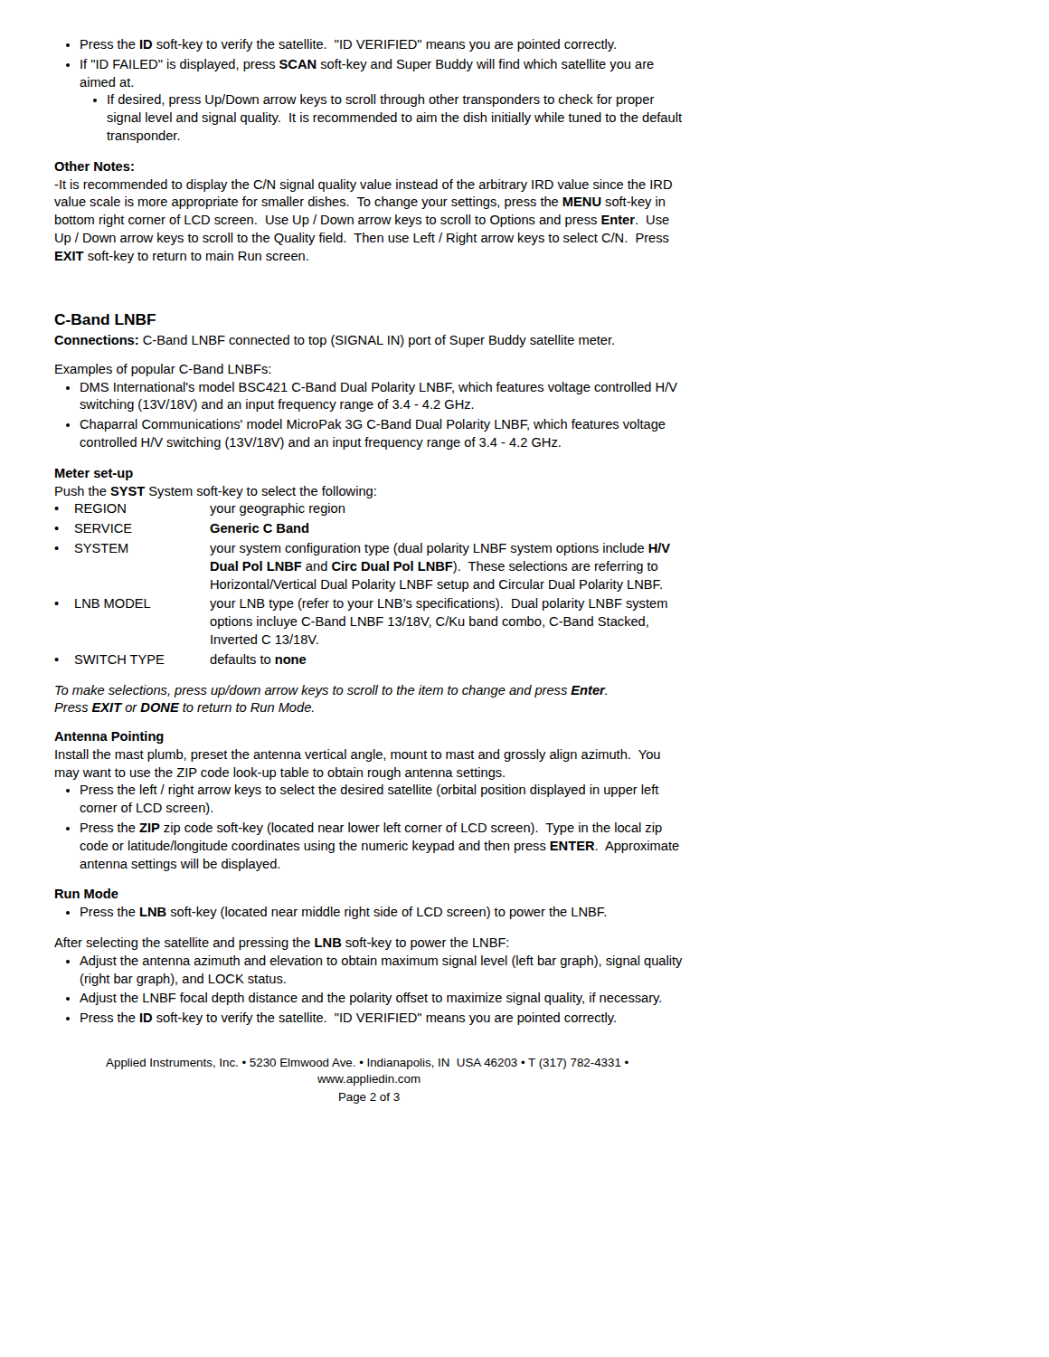Press the ID soft-key to verify the satellite. "ID VERIFIED" means you are pointed correctly.
If "ID FAILED" is displayed, press SCAN soft-key and Super Buddy will find which satellite you are aimed at.
If desired, press Up/Down arrow keys to scroll through other transponders to check for proper signal level and signal quality. It is recommended to aim the dish initially while tuned to the default transponder.
Other Notes:
-It is recommended to display the C/N signal quality value instead of the arbitrary IRD value since the IRD value scale is more appropriate for smaller dishes. To change your settings, press the MENU soft-key in bottom right corner of LCD screen. Use Up / Down arrow keys to scroll to Options and press Enter. Use Up / Down arrow keys to scroll to the Quality field. Then use Left / Right arrow keys to select C/N. Press EXIT soft-key to return to main Run screen.
C-Band LNBF
Connections: C-Band LNBF connected to top (SIGNAL IN) port of Super Buddy satellite meter.
Examples of popular C-Band LNBFs:
DMS International's model BSC421 C-Band Dual Polarity LNBF, which features voltage controlled H/V switching (13V/18V) and an input frequency range of 3.4 - 4.2 GHz.
Chaparral Communications' model MicroPak 3G C-Band Dual Polarity LNBF, which features voltage controlled H/V switching (13V/18V) and an input frequency range of 3.4 - 4.2 GHz.
Meter set-up
Push the SYST System soft-key to select the following:
| • | REGION | your geographic region |
| • | SERVICE | Generic C Band |
| • | SYSTEM | your system configuration type (dual polarity LNBF system options include H/V Dual Pol LNBF and Circ Dual Pol LNBF ). These selections are referring to Horizontal/Vertical Dual Polarity LNBF setup and Circular Dual Polarity LNBF. |
| • | LNB MODEL | your LNB type (refer to your LNB’s specifications). Dual polarity LNBF system options incluye C-Band LNBF 13/18V, C/Ku band combo, C-Band Stacked, Inverted C 13/18V. |
| • | SWITCH TYPE | defaults to none |
To make selections, press up/down arrow keys to scroll to the item to change and press Enter.
Press EXIT or DONE to return to Run Mode.
Antenna Pointing
Install the mast plumb, preset the antenna vertical angle, mount to mast and grossly align azimuth. You may want to use the ZIP code look-up table to obtain rough antenna settings.
Press the left / right arrow keys to select the desired satellite (orbital position displayed in upper left corner of LCD screen).
Press the ZIP zip code soft-key (located near lower left corner of LCD screen). Type in the local zip code or latitude/longitude coordinates using the numeric keypad and then press ENTER. Approximate antenna settings will be displayed.
Run Mode
Press the LNB soft-key (located near middle right side of LCD screen) to power the LNBF.
After selecting the satellite and pressing the LNB soft-key to power the LNBF:
Adjust the antenna azimuth and elevation to obtain maximum signal level (left bar graph), signal quality (right bar graph), and LOCK status.
Adjust the LNBF focal depth distance and the polarity offset to maximize signal quality, if necessary.
Press the ID soft-key to verify the satellite. "ID VERIFIED" means you are pointed correctly.
Applied Instruments, Inc. • 5230 Elmwood Ave. • Indianapolis, IN USA 46203 • T (317) 782-4331 • www.appliedin.com
Page 2 of 3